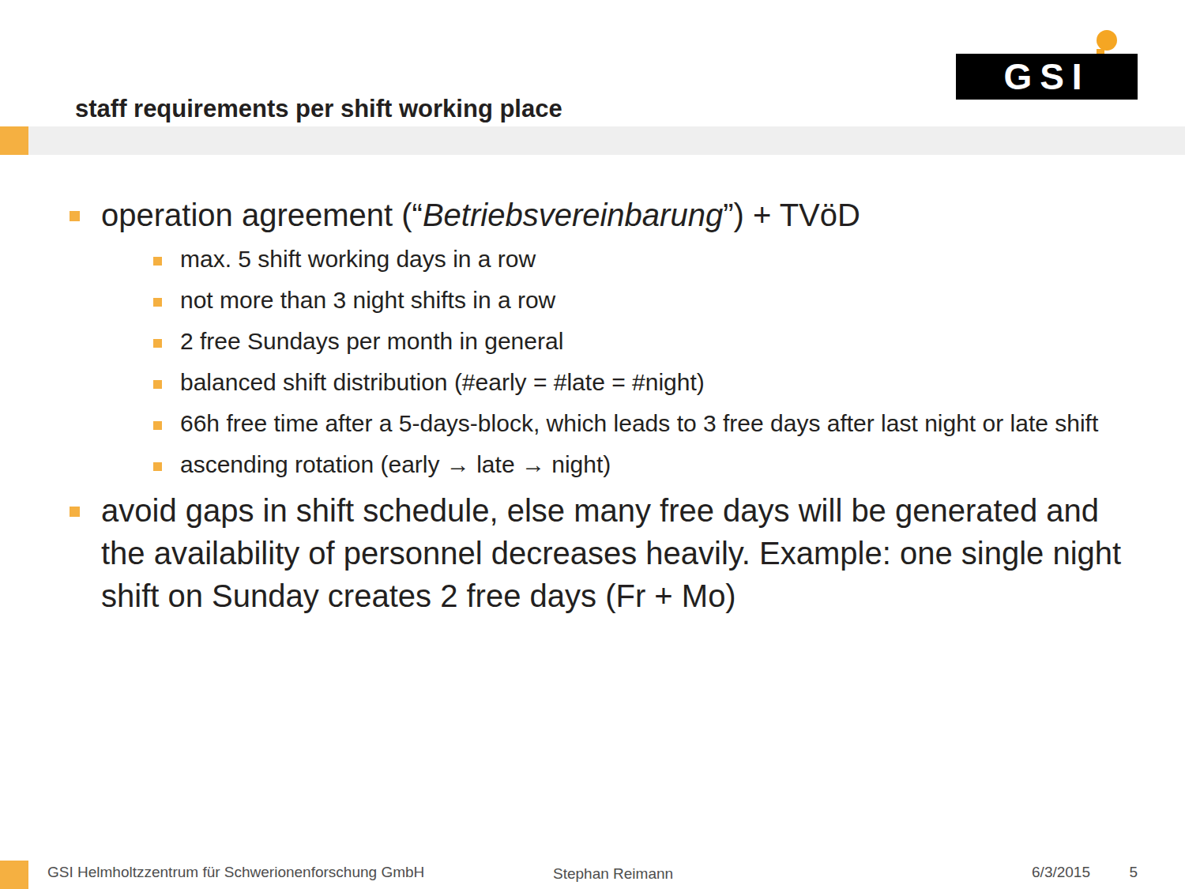GSI
staff requirements per shift working place
operation agreement (“Betriebsvereinbarung”) + TVöD
max. 5 shift working days in a row
not more than 3 night shifts in a row
2 free Sundays per month in general
balanced shift distribution (#early = #late = #night)
66h free time after a 5-days-block, which leads to 3 free days after last night or late shift
ascending rotation (early → late → night)
avoid gaps in shift schedule, else many free days will be generated and the availability of personnel decreases heavily. Example: one single night shift on Sunday creates 2 free days (Fr + Mo)
GSI Helmholtzzentrum für Schwerionenforschung GmbH
Stephan Reimann
6/3/2015
5